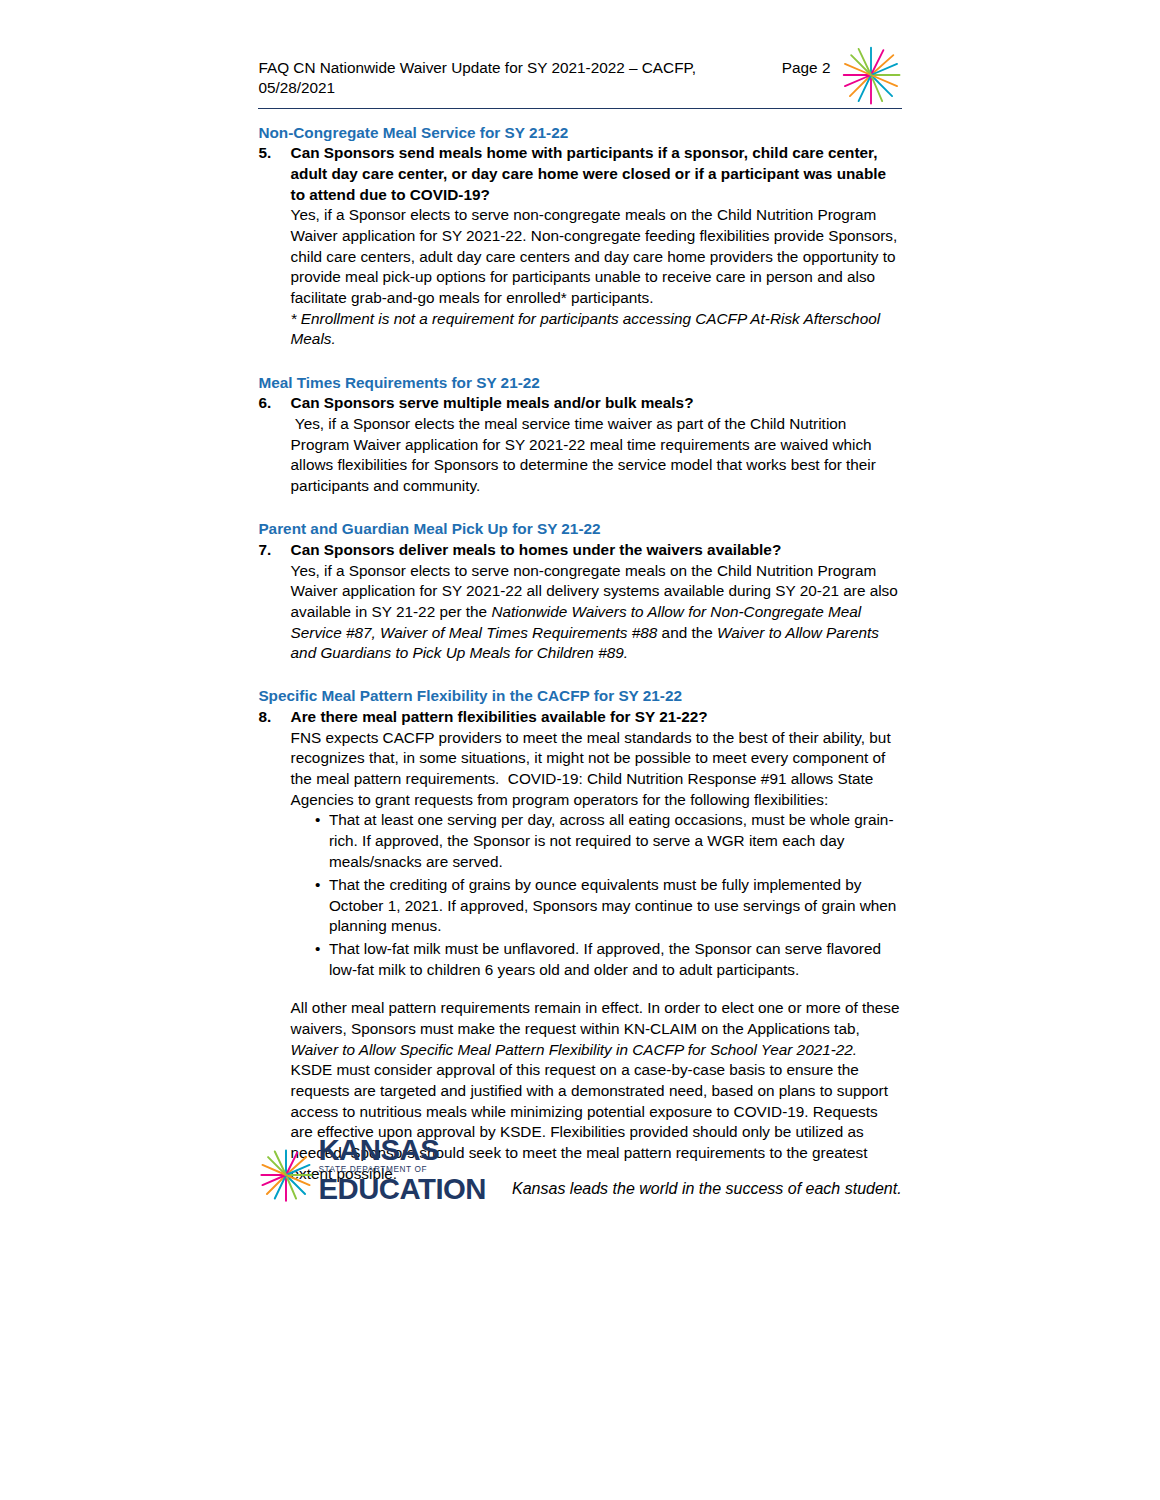FAQ CN Nationwide Waiver Update for SY 2021-2022 – CACFP, 05/28/2021
Page 2
Non-Congregate Meal Service for SY 21-22
5.
Can Sponsors send meals home with participants if a sponsor, child care center, adult day care center, or day care home were closed or if a participant was unable to attend due to COVID-19?
Yes, if a Sponsor elects to serve non-congregate meals on the Child Nutrition Program Waiver application for SY 2021-22. Non-congregate feeding flexibilities provide Sponsors, child care centers, adult day care centers and day care home providers the opportunity to provide meal pick-up options for participants unable to receive care in person and also facilitate grab-and-go meals for enrolled* participants.
* Enrollment is not a requirement for participants accessing CACFP At-Risk Afterschool Meals.
Meal Times Requirements for SY 21-22
6.
Can Sponsors serve multiple meals and/or bulk meals?
Yes, if a Sponsor elects the meal service time waiver as part of the Child Nutrition Program Waiver application for SY 2021-22 meal time requirements are waived which allows flexibilities for Sponsors to determine the service model that works best for their participants and community.
Parent and Guardian Meal Pick Up for SY 21-22
7.
Can Sponsors deliver meals to homes under the waivers available?
Yes, if a Sponsor elects to serve non-congregate meals on the Child Nutrition Program Waiver application for SY 2021-22 all delivery systems available during SY 20-21 are also available in SY 21-22 per the Nationwide Waivers to Allow for Non-Congregate Meal Service #87, Waiver of Meal Times Requirements #88 and the Waiver to Allow Parents and Guardians to Pick Up Meals for Children #89.
Specific Meal Pattern Flexibility in the CACFP for SY 21-22
8.
Are there meal pattern flexibilities available for SY 21-22?
FNS expects CACFP providers to meet the meal standards to the best of their ability, but recognizes that, in some situations, it might not be possible to meet every component of the meal pattern requirements. COVID-19: Child Nutrition Response #91 allows State Agencies to grant requests from program operators for the following flexibilities:
That at least one serving per day, across all eating occasions, must be whole grain-rich. If approved, the Sponsor is not required to serve a WGR item each day meals/snacks are served.
That the crediting of grains by ounce equivalents must be fully implemented by October 1, 2021. If approved, Sponsors may continue to use servings of grain when planning menus.
That low-fat milk must be unflavored. If approved, the Sponsor can serve flavored low-fat milk to children 6 years old and older and to adult participants.
All other meal pattern requirements remain in effect. In order to elect one or more of these waivers, Sponsors must make the request within KN-CLAIM on the Applications tab, Waiver to Allow Specific Meal Pattern Flexibility in CACFP for School Year 2021-22. KSDE must consider approval of this request on a case-by-case basis to ensure the requests are targeted and justified with a demonstrated need, based on plans to support access to nutritious meals while minimizing potential exposure to COVID-19. Requests are effective upon approval by KSDE. Flexibilities provided should only be utilized as needed. Sponsors should seek to meet the meal pattern requirements to the greatest extent possible.
KANSAS
STATE DEPARTMENT OF
EDUCATION
Kansas leads the world in the success of each student.